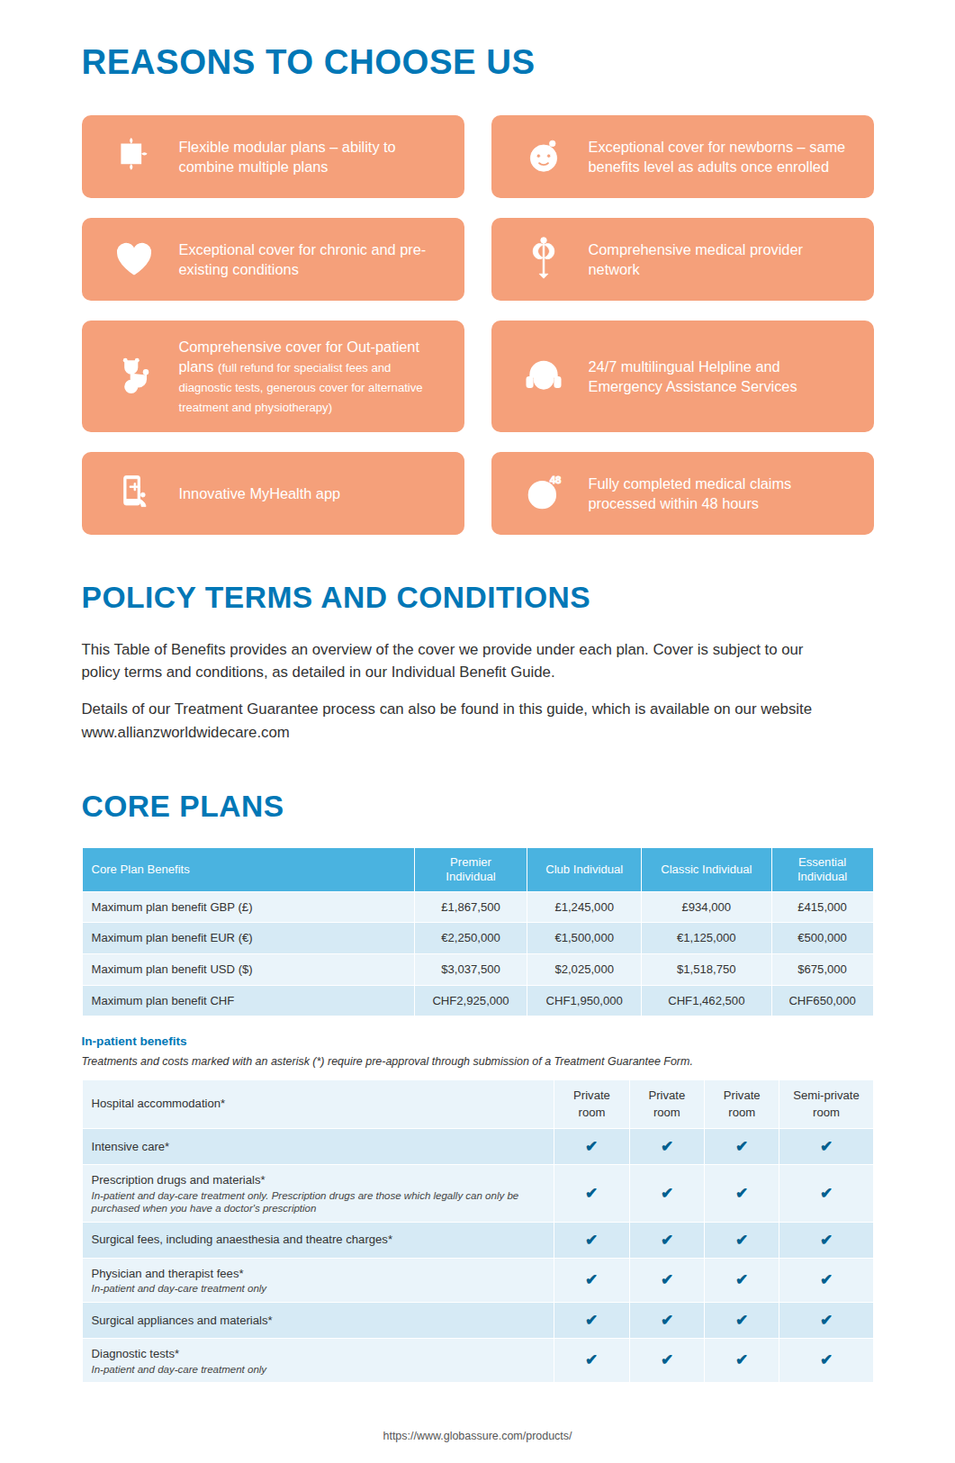Reasons to choose us
Flexible modular plans – ability to combine multiple plans
Exceptional cover for newborns – same benefits level as adults once enrolled
Exceptional cover for chronic and pre-existing conditions
Comprehensive medical provider network
Comprehensive cover for Out-patient plans (full refund for specialist fees and diagnostic tests, generous cover for alternative treatment and physiotherapy)
24h
24/7 multilingual Helpline and Emergency Assistance Services
Innovative MyHealth app
48
Fully completed medical claims processed within 48 hours
Policy terms and conditions
This Table of Benefits provides an overview of the cover we provide under each plan. Cover is subject to our policy terms and conditions, as detailed in our Individual Benefit Guide.
Details of our Treatment Guarantee process can also be found in this guide, which is available on our website www.allianzworldwidecare.com
Core plans
| Core Plan Benefits | Premier Individual | Club Individual | Classic Individual | Essential Individual |
| --- | --- | --- | --- | --- |
| Maximum plan benefit GBP (£) | £1,867,500 | £1,245,000 | £934,000 | £415,000 |
| Maximum plan benefit EUR (€) | €2,250,000 | €1,500,000 | €1,125,000 | €500,000 |
| Maximum plan benefit USD ($) | $3,037,500 | $2,025,000 | $1,518,750 | $675,000 |
| Maximum plan benefit CHF | CHF2,925,000 | CHF1,950,000 | CHF1,462,500 | CHF650,000 |
In-patient benefits
Treatments and costs marked with an asterisk (*) require pre-approval through submission of a Treatment Guarantee Form.
| Hospital accommodation* | Private room | Private room | Private room | Semi-private room |
| Intensive care* | ✔ | ✔ | ✔ | ✔ |
| Prescription drugs and materials* In-patient and day-care treatment only. Prescription drugs are those which legally can only be purchased when you have a doctor's prescription | ✔ | ✔ | ✔ | ✔ |
| Surgical fees, including anaesthesia and theatre charges* | ✔ | ✔ | ✔ | ✔ |
| Physician and therapist fees* In-patient and day-care treatment only | ✔ | ✔ | ✔ | ✔ |
| Surgical appliances and materials* | ✔ | ✔ | ✔ | ✔ |
| Diagnostic tests* In-patient and day-care treatment only | ✔ | ✔ | ✔ | ✔ |
https://www.globassure.com/products/